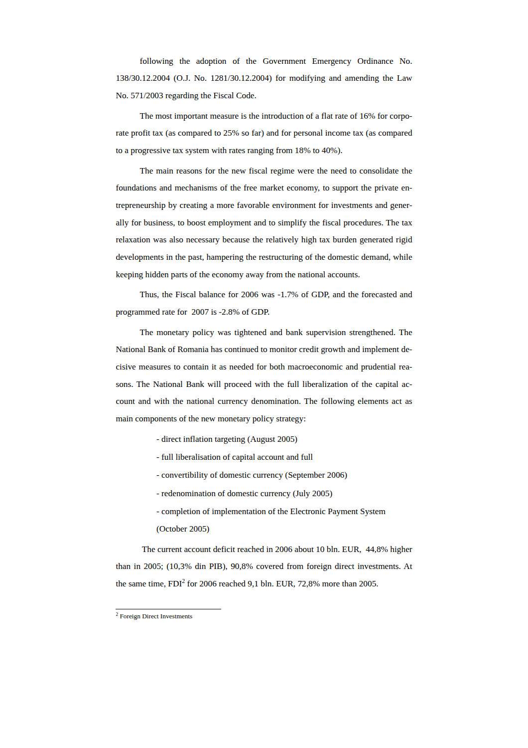following the adoption of the Government Emergency Ordinance No. 138/30.12.2004 (O.J. No. 1281/30.12.2004) for modifying and amending the Law No. 571/2003 regarding the Fiscal Code.
The most important measure is the introduction of a flat rate of 16% for corporate profit tax (as compared to 25% so far) and for personal income tax (as compared to a progressive tax system with rates ranging from 18% to 40%).
The main reasons for the new fiscal regime were the need to consolidate the foundations and mechanisms of the free market economy, to support the private entrepreneurship by creating a more favorable environment for investments and generally for business, to boost employment and to simplify the fiscal procedures. The tax relaxation was also necessary because the relatively high tax burden generated rigid developments in the past, hampering the restructuring of the domestic demand, while keeping hidden parts of the economy away from the national accounts.
Thus, the Fiscal balance for 2006 was -1.7% of GDP, and the forecasted and programmed rate for 2007 is -2.8% of GDP.
The monetary policy was tightened and bank supervision strengthened. The National Bank of Romania has continued to monitor credit growth and implement decisive measures to contain it as needed for both macroeconomic and prudential reasons. The National Bank will proceed with the full liberalization of the capital account and with the national currency denomination. The following elements act as main components of the new monetary policy strategy:
- direct inflation targeting (August 2005)
- full liberalisation of capital account and full
- convertibility of domestic currency (September 2006)
- redenomination of domestic currency (July 2005)
- completion of implementation of the Electronic Payment System (October 2005)
The current account deficit reached in 2006 about 10 bln. EUR, 44,8% higher than in 2005; (10,3% din PIB), 90,8% covered from foreign direct investments. At the same time, FDI2 for 2006 reached 9,1 bln. EUR, 72,8% more than 2005.
2 Foreign Direct Investments